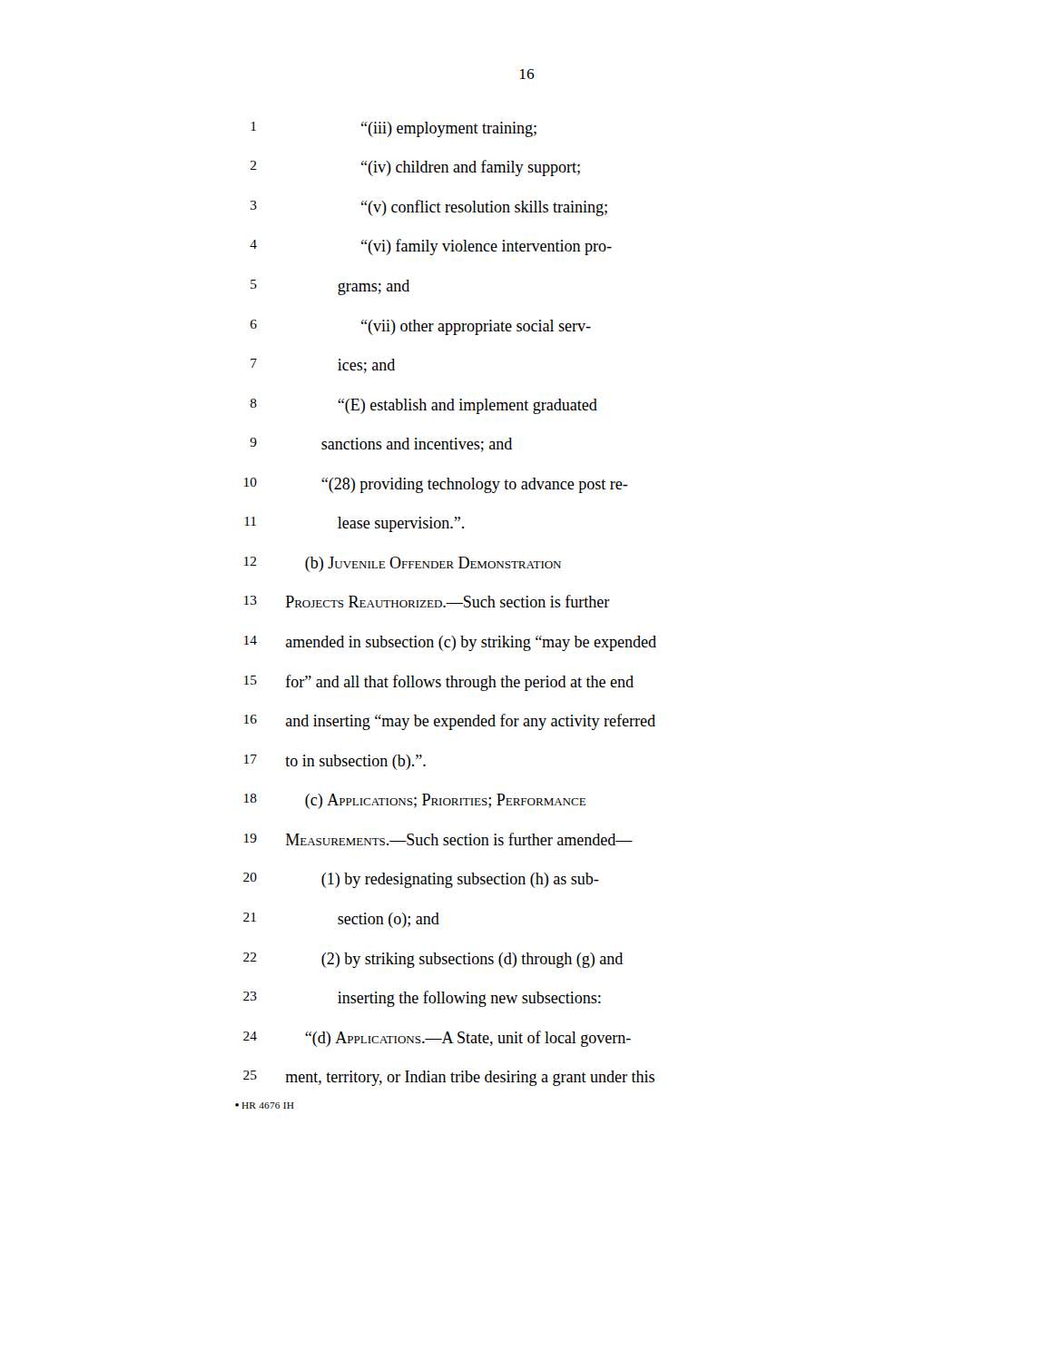16
“(iii) employment training;
“(iv) children and family support;
“(v) conflict resolution skills training;
“(vi) family violence intervention pro-
grams; and
“(vii) other appropriate social serv-
ices; and
“(E) establish and implement graduated
sanctions and incentives; and
“(28) providing technology to advance post re-
lease supervision.”.
(b) Juvenile Offender Demonstration
Projects Reauthorized.—Such section is further
amended in subsection (c) by striking “may be expended
for” and all that follows through the period at the end
and inserting “may be expended for any activity referred
to in subsection (b).”.
(c) Applications; Priorities; Performance
Measurements.—Such section is further amended—
(1) by redesignating subsection (h) as sub-
section (o); and
(2) by striking subsections (d) through (g) and
inserting the following new subsections:
“(d) Applications.—A State, unit of local govern-
ment, territory, or Indian tribe desiring a grant under this
•HR 4676 IH